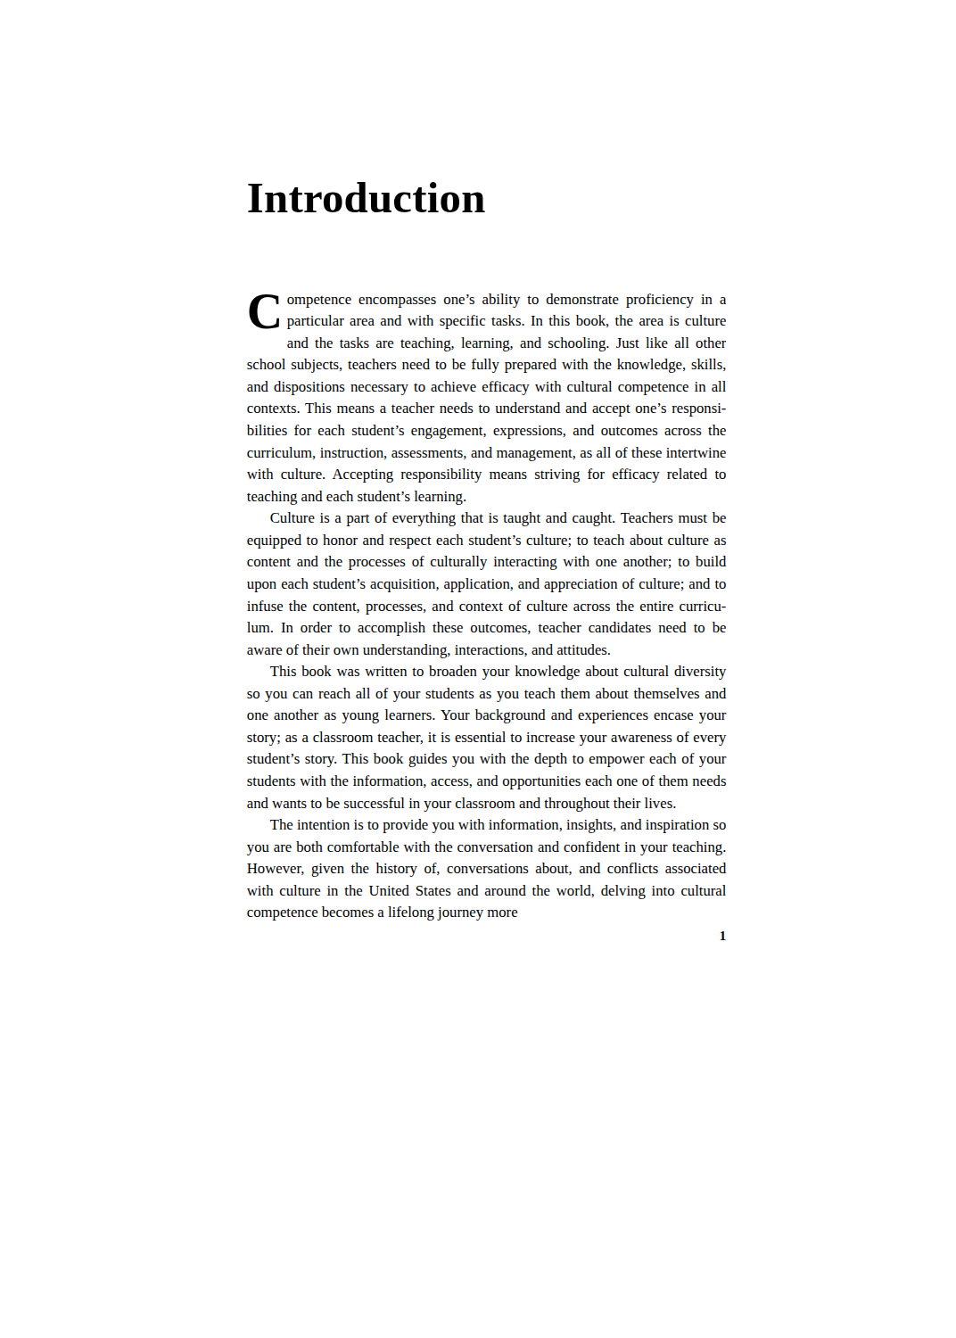Introduction
Competence encompasses one’s ability to demonstrate proficiency in a particular area and with specific tasks. In this book, the area is culture and the tasks are teaching, learning, and schooling. Just like all other school subjects, teachers need to be fully prepared with the knowledge, skills, and dispositions necessary to achieve efficacy with cultural competence in all contexts. This means a teacher needs to understand and accept one’s responsibilities for each student’s engagement, expressions, and outcomes across the curriculum, instruction, assessments, and management, as all of these intertwine with culture. Accepting responsibility means striving for efficacy related to teaching and each student’s learning.
Culture is a part of everything that is taught and caught. Teachers must be equipped to honor and respect each student’s culture; to teach about culture as content and the processes of culturally interacting with one another; to build upon each student’s acquisition, application, and appreciation of culture; and to infuse the content, processes, and context of culture across the entire curriculum. In order to accomplish these outcomes, teacher candidates need to be aware of their own understanding, interactions, and attitudes.
This book was written to broaden your knowledge about cultural diversity so you can reach all of your students as you teach them about themselves and one another as young learners. Your background and experiences encase your story; as a classroom teacher, it is essential to increase your awareness of every student’s story. This book guides you with the depth to empower each of your students with the information, access, and opportunities each one of them needs and wants to be successful in your classroom and throughout their lives.
The intention is to provide you with information, insights, and inspiration so you are both comfortable with the conversation and confident in your teaching. However, given the history of, conversations about, and conflicts associated with culture in the United States and around the world, delving into cultural competence becomes a lifelong journey more
1